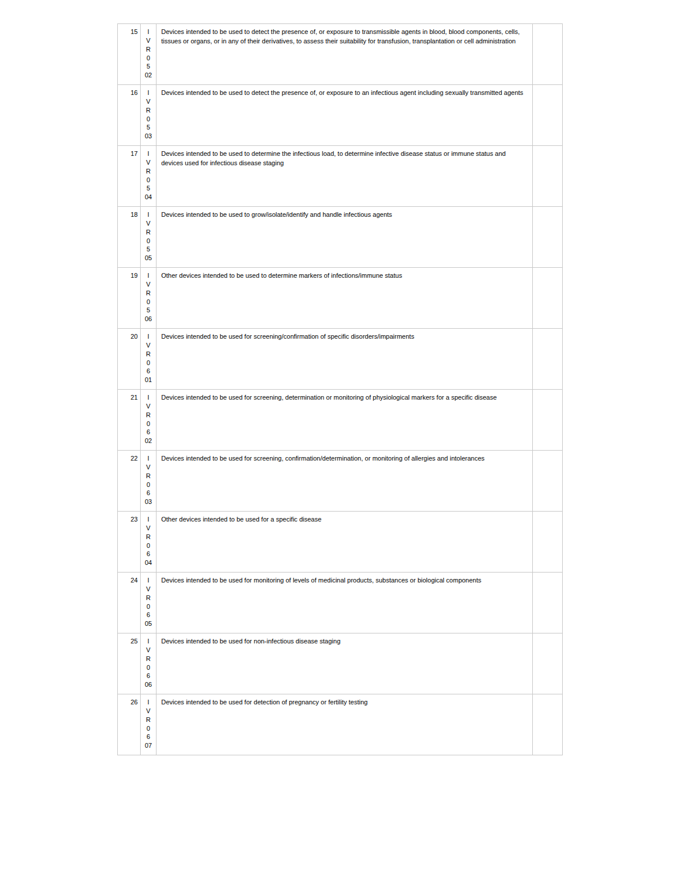| 15 | I V R 0 5 02 | Devices intended to be used to detect the presence of, or exposure to transmissible agents in blood, blood components, cells, tissues or organs, or in any of their derivatives, to assess their suitability for transfusion, transplantation or cell administration | |
| 16 | I V R 0 5 03 | Devices intended to be used to detect the presence of, or exposure to an infectious agent including sexually transmitted agents | |
| 17 | I V R 0 5 04 | Devices intended to be used to determine the infectious load, to determine infective disease status or immune status and devices used for infectious disease staging | |
| 18 | I V R 0 5 05 | Devices intended to be used to grow/isolate/identify and handle infectious agents | |
| 19 | I V R 0 5 06 | Other devices intended to be used to determine markers of infections/immune status | |
| 20 | I V R 0 6 01 | Devices intended to be used for screening/confirmation of specific disorders/impairments | |
| 21 | I V R 0 6 02 | Devices intended to be used for screening, determination or monitoring of physiological markers for a specific disease | |
| 22 | I V R 0 6 03 | Devices intended to be used for screening, confirmation/determination, or monitoring of allergies and intolerances | |
| 23 | I V R 0 6 04 | Other devices intended to be used for a specific disease | |
| 24 | I V R 0 6 05 | Devices intended to be used for monitoring of levels of medicinal products, substances or biological components | |
| 25 | I V R 0 6 06 | Devices intended to be used for non-infectious disease staging | |
| 26 | I V R 0 6 07 | Devices intended to be used for detection of pregnancy or fertility testing | |